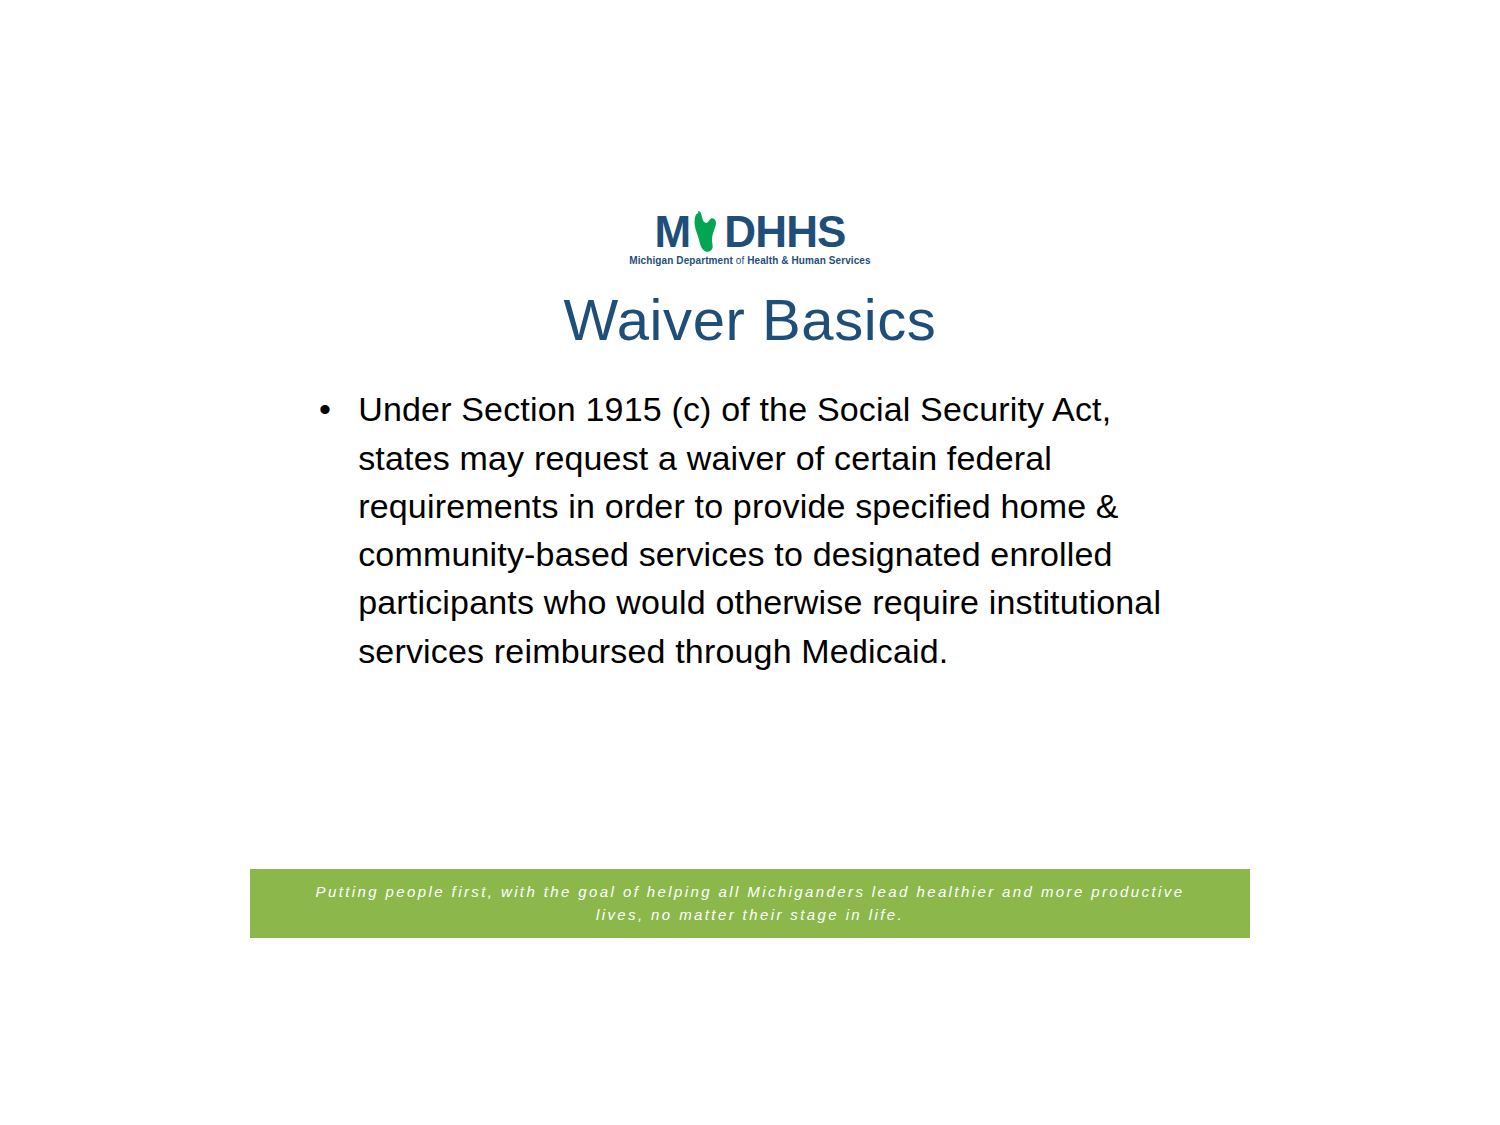M DHHS
Michigan Department of Health & Human Services
Waiver Basics
Under Section 1915 (c) of the Social Security Act, states may request a waiver of certain federal requirements in order to provide specified home & community-based services to designated enrolled participants who would otherwise require institutional services reimbursed through Medicaid.
Putting people first, with the goal of helping all Michiganders lead healthier and more productive lives, no matter their stage in life.